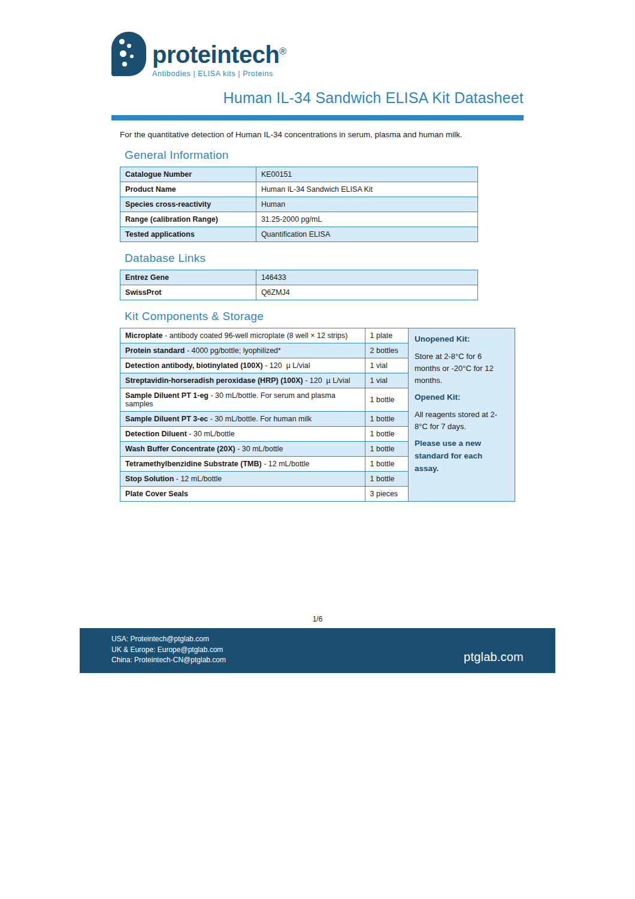proteintech®
Antibodies|ELISA kits|Proteins
Human IL-34 Sandwich ELISA Kit Datasheet
For the quantitative detection of Human IL-34 concentrations in serum, plasma and human milk.
General Information
| Catalogue Number | KE00151 |
| Product Name | Human IL-34 Sandwich ELISA Kit |
| Species cross-reactivity | Human |
| Range (calibration Range) | 31.25-2000 pg/mL |
| Tested applications | Quantification ELISA |
Database Links
| Entrez Gene | 146433 |
| SwissProt | Q6ZMJ4 |
Kit Components & Storage
| Microplate - antibody coated 96-well microplate (8 well × 12 strips) | 1 plate | Unopened Kit: Store at 2-8°C for 6 months or -20°C for 12 months. Opened Kit: All reagents stored at 2-8°C for 7 days. Please use a new standard for each assay. |
| Protein standard - 4000 pg/bottle; lyophilized* | 2 bottles |
| Detection antibody, biotinylated (100X) - 120 µ L/vial | 1 vial |
| Streptavidin-horseradish peroxidase (HRP) (100X) - 120 µ L/vial | 1 vial |
| Sample Diluent PT 1-eg - 30 mL/bottle. For serum and plasma samples | 1 bottle |
| Sample Diluent PT 3-ec - 30 mL/bottle. For human milk | 1 bottle |
| Detection Diluent - 30 mL/bottle | 1 bottle |
| Wash Buffer Concentrate (20X) - 30 mL/bottle | 1 bottle |
| Tetramethylbenzidine Substrate (TMB) - 12 mL/bottle | 1 bottle |
| Stop Solution - 12 mL/bottle | 1 bottle |
| Plate Cover Seals | 3 pieces |
1/6
USA: Proteintech@ptglab.com
UK & Europe: Europe@ptglab.com
China: Proteintech-CN@ptglab.com
ptglab.com